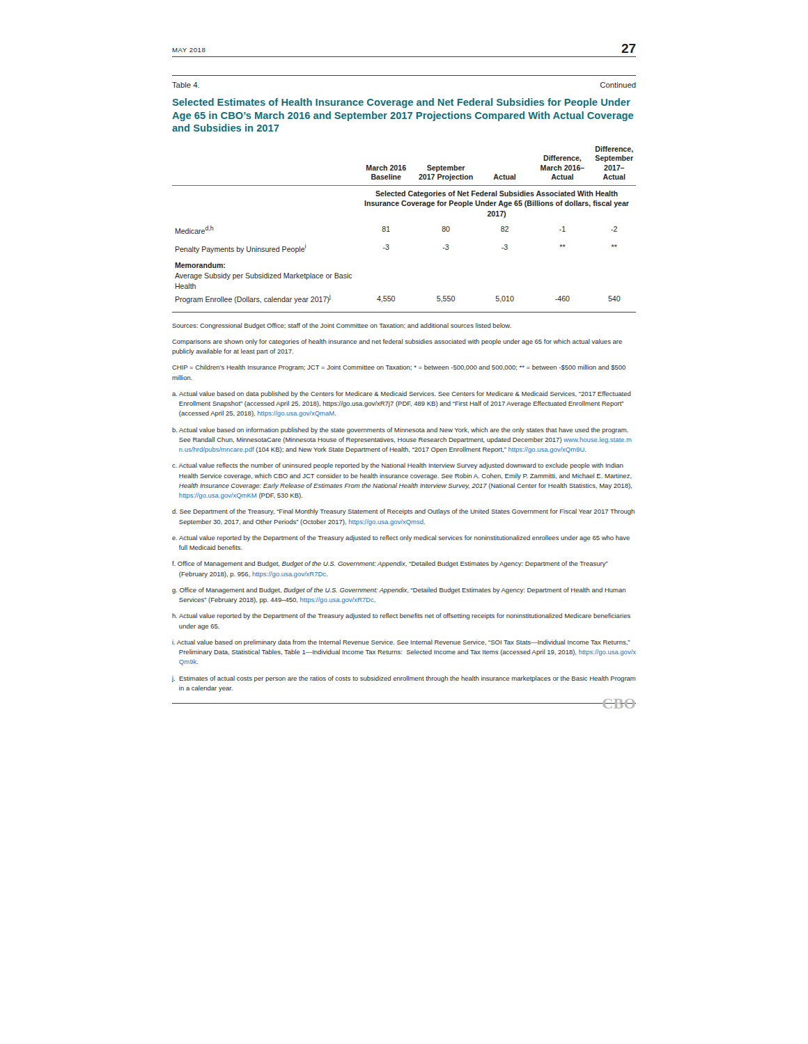MAY 2018
27
Table 4.
Continued
Selected Estimates of Health Insurance Coverage and Net Federal Subsidies for People Under Age 65 in CBO’s March 2016 and September 2017 Projections Compared With Actual Coverage and Subsidies in 2017
| | March 2016 Baseline | September 2017 Projection | Actual | Difference, March 2016– Actual | Difference, September 2017–Actual |
| --- | --- | --- | --- | --- | --- |
| | Selected Categories of Net Federal Subsidies Associated With Health Insurance Coverage for People Under Age 65 (Billions of dollars, fiscal year 2017) |
| Medicare d,h | 81 | 80 | 82 | -1 | -2 |
| Penalty Payments by Uninsured People i | -3 | -3 | -3 | ** | ** |
| Memorandum: Average Subsidy per Subsidized Marketplace or Basic Health Program Enrollee (Dollars, calendar year 2017) j | 4,550 | 5,550 | 5,010 | -460 | 540 |
Sources: Congressional Budget Office; staff of the Joint Committee on Taxation; and additional sources listed below.
Comparisons are shown only for categories of health insurance and net federal subsidies associated with people under age 65 for which actual values are publicly available for at least part of 2017.
CHIP = Children’s Health Insurance Program; JCT = Joint Committee on Taxation; * = between -500,000 and 500,000; ** = between -$500 million and $500 million.
a. Actual value based on data published by the Centers for Medicare & Medicaid Services. See Centers for Medicare & Medicaid Services, “2017 Effectuated Enrollment Snapshot” (accessed April 25, 2018), https://go.usa.gov/xR7j7 (PDF, 489 KB) and “First Half of 2017 Average Effectuated Enrollment Report” (accessed April 25, 2018), https://go.usa.gov/xQmaM.
b. Actual value based on information published by the state governments of Minnesota and New York, which are the only states that have used the program. See Randall Chun, MinnesotaCare (Minnesota House of Representatives, House Research Department, updated December 2017) www.house.leg.state.mn.us/hrd/pubs/mncare.pdf (104 KB); and New York State Department of Health, “2017 Open Enrollment Report,” https://go.usa.gov/xQm9U.
c. Actual value reflects the number of uninsured people reported by the National Health Interview Survey adjusted downward to exclude people with Indian Health Service coverage, which CBO and JCT consider to be health insurance coverage. See Robin A. Cohen, Emily P. Zammitti, and Michael E. Martinez, Health Insurance Coverage: Early Release of Estimates From the National Health Interview Survey, 2017 (National Center for Health Statistics, May 2018), https://go.usa.gov/xQmKM (PDF, 530 KB).
d. See Department of the Treasury, “Final Monthly Treasury Statement of Receipts and Outlays of the United States Government for Fiscal Year 2017 Through September 30, 2017, and Other Periods” (October 2017), https://go.usa.gov/xQmsd.
e. Actual value reported by the Department of the Treasury adjusted to reflect only medical services for noninstitutionalized enrollees under age 65 who have full Medicaid benefits.
f. Office of Management and Budget, Budget of the U.S. Government: Appendix, “Detailed Budget Estimates by Agency: Department of the Treasury” (February 2018), p. 956, https://go.usa.gov/xR7Dc.
g. Office of Management and Budget, Budget of the U.S. Government: Appendix, “Detailed Budget Estimates by Agency: Department of Health and Human Services” (February 2018), pp. 449–450, https://go.usa.gov/xR7Dc.
h. Actual value reported by the Department of the Treasury adjusted to reflect benefits net of offsetting receipts for noninstitutionalized Medicare beneficiaries under age 65.
i. Actual value based on preliminary data from the Internal Revenue Service. See Internal Revenue Service, “SOI Tax Stats—Individual Income Tax Returns,” Preliminary Data, Statistical Tables, Table 1—Individual Income Tax Returns: Selected Income and Tax Items (accessed April 19, 2018), https://go.usa.gov/xQm9k.
j. Estimates of actual costs per person are the ratios of costs to subsidized enrollment through the health insurance marketplaces or the Basic Health Program in a calendar year.
CBO